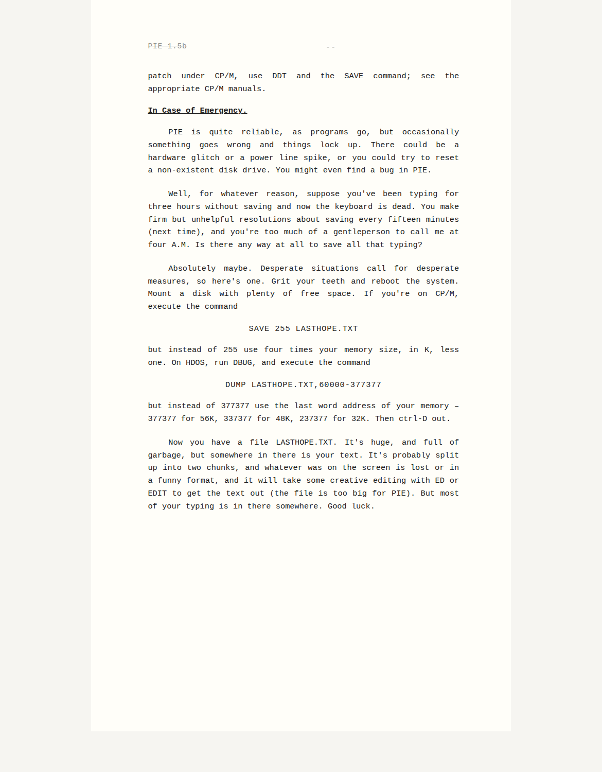PIE 1.5b --
patch under CP/M, use DDT and the SAVE command; see the appropriate CP/M manuals.
In Case of Emergency.
PIE is quite reliable, as programs go, but occasionally something goes wrong and things lock up. There could be a hardware glitch or a power line spike, or you could try to reset a non-existent disk drive. You might even find a bug in PIE.
Well, for whatever reason, suppose you've been typing for three hours without saving and now the keyboard is dead. You make firm but unhelpful resolutions about saving every fifteen minutes (next time), and you're too much of a gentleperson to call me at four A.M. Is there any way at all to save all that typing?
Absolutely maybe. Desperate situations call for desperate measures, so here's one. Grit your teeth and reboot the system. Mount a disk with plenty of free space. If you're on CP/M, execute the command
SAVE 255 LASTHOPE.TXT
but instead of 255 use four times your memory size, in K, less one. On HDOS, run DBUG, and execute the command
DUMP LASTHOPE.TXT,60000-377377
but instead of 377377 use the last word address of your memory – 377377 for 56K, 337377 for 48K, 237377 for 32K. Then ctrl-D out.
Now you have a file LASTHOPE.TXT. It's huge, and full of garbage, but somewhere in there is your text. It's probably split up into two chunks, and whatever was on the screen is lost or in a funny format, and it will take some creative editing with ED or EDIT to get the text out (the file is too big for PIE). But most of your typing is in there somewhere. Good luck.